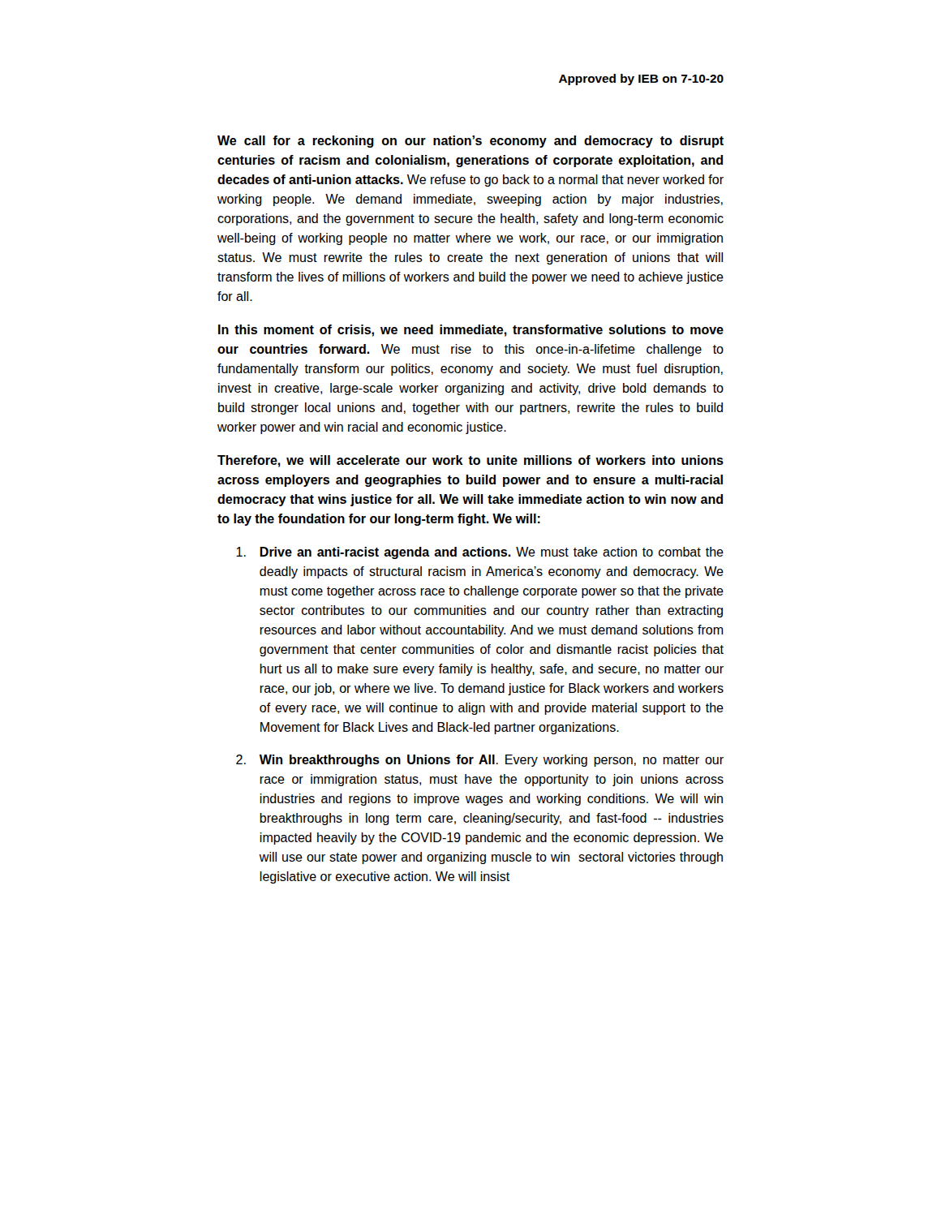Approved by IEB on 7-10-20
We call for a reckoning on our nation’s economy and democracy to disrupt centuries of racism and colonialism, generations of corporate exploitation, and decades of anti-union attacks. We refuse to go back to a normal that never worked for working people. We demand immediate, sweeping action by major industries, corporations, and the government to secure the health, safety and long-term economic well-being of working people no matter where we work, our race, or our immigration status. We must rewrite the rules to create the next generation of unions that will transform the lives of millions of workers and build the power we need to achieve justice for all.
In this moment of crisis, we need immediate, transformative solutions to move our countries forward. We must rise to this once-in-a-lifetime challenge to fundamentally transform our politics, economy and society. We must fuel disruption, invest in creative, large-scale worker organizing and activity, drive bold demands to build stronger local unions and, together with our partners, rewrite the rules to build worker power and win racial and economic justice.
Therefore, we will accelerate our work to unite millions of workers into unions across employers and geographies to build power and to ensure a multi-racial democracy that wins justice for all. We will take immediate action to win now and to lay the foundation for our long-term fight. We will:
Drive an anti-racist agenda and actions. We must take action to combat the deadly impacts of structural racism in America’s economy and democracy. We must come together across race to challenge corporate power so that the private sector contributes to our communities and our country rather than extracting resources and labor without accountability. And we must demand solutions from government that center communities of color and dismantle racist policies that hurt us all to make sure every family is healthy, safe, and secure, no matter our race, our job, or where we live. To demand justice for Black workers and workers of every race, we will continue to align with and provide material support to the Movement for Black Lives and Black-led partner organizations.
Win breakthroughs on Unions for All. Every working person, no matter our race or immigration status, must have the opportunity to join unions across industries and regions to improve wages and working conditions. We will win breakthroughs in long term care, cleaning/security, and fast-food -- industries impacted heavily by the COVID-19 pandemic and the economic depression. We will use our state power and organizing muscle to win sectoral victories through legislative or executive action. We will insist